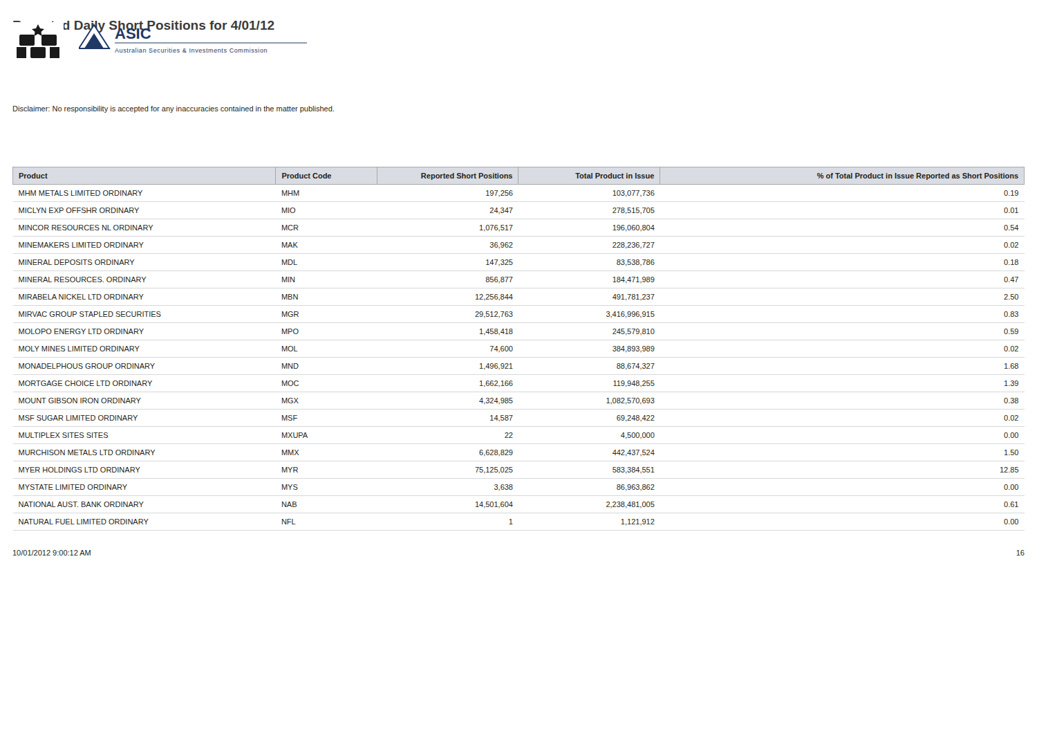ASIC Australian Securities & Investments Commission
Reported Daily Short Positions for 4/01/12
Disclaimer: No responsibility is accepted for any inaccuracies contained in the matter published.
| Product | Product Code | Reported Short Positions | Total Product in Issue | % of Total Product in Issue Reported as Short Positions |
| --- | --- | --- | --- | --- |
| MHM METALS LIMITED ORDINARY | MHM | 197,256 | 103,077,736 | 0.19 |
| MICLYN EXP OFFSHR ORDINARY | MIO | 24,347 | 278,515,705 | 0.01 |
| MINCOR RESOURCES NL ORDINARY | MCR | 1,076,517 | 196,060,804 | 0.54 |
| MINEMAKERS LIMITED ORDINARY | MAK | 36,962 | 228,236,727 | 0.02 |
| MINERAL DEPOSITS ORDINARY | MDL | 147,325 | 83,538,786 | 0.18 |
| MINERAL RESOURCES. ORDINARY | MIN | 856,877 | 184,471,989 | 0.47 |
| MIRABELA NICKEL LTD ORDINARY | MBN | 12,256,844 | 491,781,237 | 2.50 |
| MIRVAC GROUP STAPLED SECURITIES | MGR | 29,512,763 | 3,416,996,915 | 0.83 |
| MOLOPO ENERGY LTD ORDINARY | MPO | 1,458,418 | 245,579,810 | 0.59 |
| MOLY MINES LIMITED ORDINARY | MOL | 74,600 | 384,893,989 | 0.02 |
| MONADELPHOUS GROUP ORDINARY | MND | 1,496,921 | 88,674,327 | 1.68 |
| MORTGAGE CHOICE LTD ORDINARY | MOC | 1,662,166 | 119,948,255 | 1.39 |
| MOUNT GIBSON IRON ORDINARY | MGX | 4,324,985 | 1,082,570,693 | 0.38 |
| MSF SUGAR LIMITED ORDINARY | MSF | 14,587 | 69,248,422 | 0.02 |
| MULTIPLEX SITES SITES | MXUPA | 22 | 4,500,000 | 0.00 |
| MURCHISON METALS LTD ORDINARY | MMX | 6,628,829 | 442,437,524 | 1.50 |
| MYER HOLDINGS LTD ORDINARY | MYR | 75,125,025 | 583,384,551 | 12.85 |
| MYSTATE LIMITED ORDINARY | MYS | 3,638 | 86,963,862 | 0.00 |
| NATIONAL AUST. BANK ORDINARY | NAB | 14,501,604 | 2,238,481,005 | 0.61 |
| NATURAL FUEL LIMITED ORDINARY | NFL | 1 | 1,121,912 | 0.00 |
10/01/2012 9:00:12 AM 16